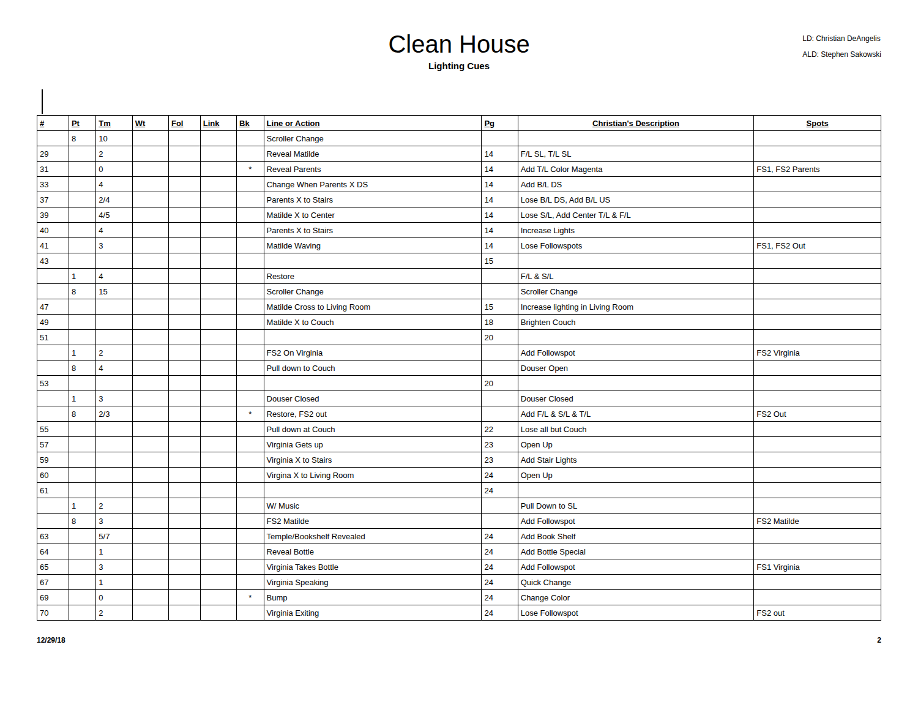LD: Christian DeAngelis
ALD: Stephen Sakowski
Clean House
Lighting Cues
| # | Pt | Tm | Wt | Fol | Link | Bk | Line or Action | Pg | Christian's Description | Spots |
| --- | --- | --- | --- | --- | --- | --- | --- | --- | --- | --- |
| | 8 | 10 | | | | | Scroller Change | | | |
| 29 | | 2 | | | | | Reveal Matilde | 14 | F/L SL, T/L SL | |
| 31 | | 0 | | | | * | Reveal Parents | 14 | Add T/L Color Magenta | FS1, FS2 Parents |
| 33 | | 4 | | | | | Change When Parents X DS | 14 | Add B/L DS | |
| 37 | | 2/4 | | | | | Parents X to Stairs | 14 | Lose B/L DS, Add B/L US | |
| 39 | | 4/5 | | | | | Matilde X to Center | 14 | Lose S/L, Add Center T/L & F/L | |
| 40 | | 4 | | | | | Parents X to Stairs | 14 | Increase Lights | |
| 41 | | 3 | | | | | Matilde Waving | 14 | Lose Followspots | FS1, FS2 Out |
| 43 | | | | | | | | 15 | | |
| | 1 | 4 | | | | | Restore | | F/L & S/L | |
| | 8 | 15 | | | | | Scroller Change | | Scroller Change | |
| 47 | | | | | | | Matilde Cross to Living Room | 15 | Increase lighting in Living Room | |
| 49 | | | | | | | Matilde X to Couch | 18 | Brighten Couch | |
| 51 | | | | | | | | 20 | | |
| | 1 | 2 | | | | | FS2 On Virginia | | Add Followspot | FS2 Virginia |
| | 8 | 4 | | | | | Pull down to Couch | | Douser Open | |
| 53 | | | | | | | | 20 | | |
| | 1 | 3 | | | | | Douser Closed | | Douser Closed | |
| | 8 | 2/3 | | | | * | Restore, FS2 out | | Add F/L & S/L & T/L | FS2 Out |
| 55 | | | | | | | Pull down at Couch | 22 | Lose all but Couch | |
| 57 | | | | | | | Virginia Gets up | 23 | Open Up | |
| 59 | | | | | | | Virginia X to Stairs | 23 | Add Stair Lights | |
| 60 | | | | | | | Virgina X to Living Room | 24 | Open Up | |
| 61 | | | | | | | | 24 | | |
| | 1 | 2 | | | | | W/ Music | | Pull Down to SL | |
| | 8 | 3 | | | | | FS2 Matilde | | Add Followspot | FS2 Matilde |
| 63 | | 5/7 | | | | | Temple/Bookshelf Revealed | 24 | Add Book Shelf | |
| 64 | | 1 | | | | | Reveal Bottle | 24 | Add Bottle Special | |
| 65 | | 3 | | | | | Virginia Takes Bottle | 24 | Add Followspot | FS1 Virginia |
| 67 | | 1 | | | | | Virginia Speaking | 24 | Quick Change | |
| 69 | | 0 | | | | * | Bump | 24 | Change Color | |
| 70 | | 2 | | | | | Virginia Exiting | 24 | Lose Followspot | FS2 out |
12/29/18 2